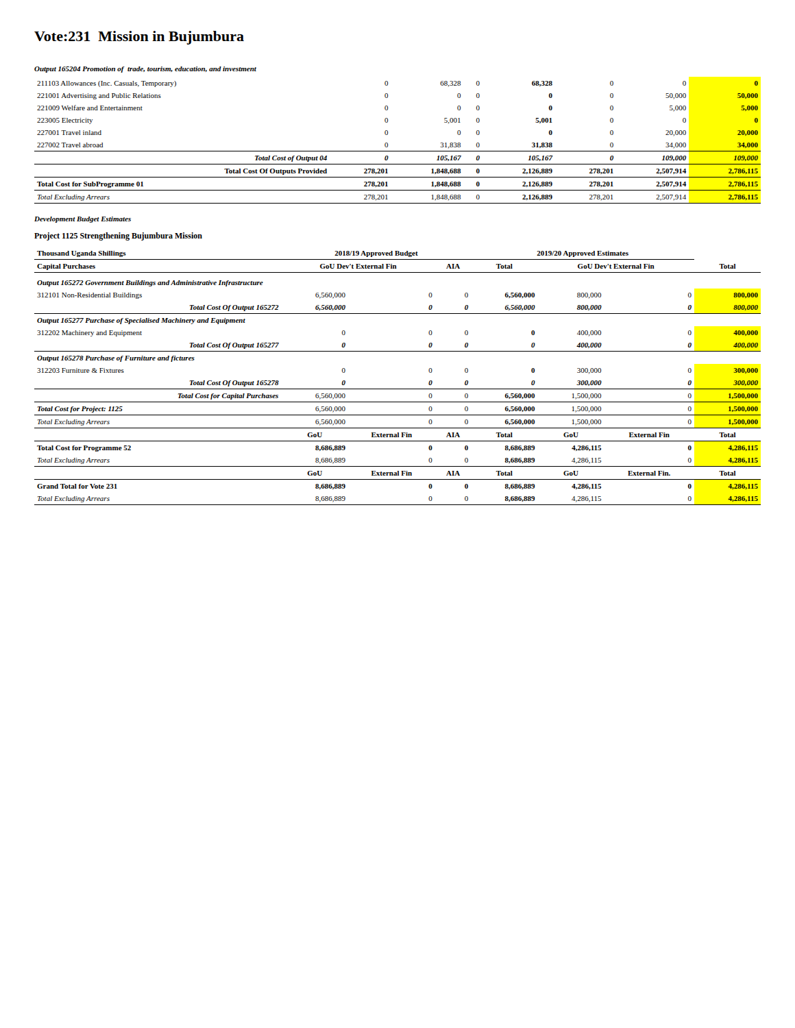Vote:231 Mission in Bujumbura
Output 165204 Promotion of trade, tourism, education, and investment
| 211103 Allowances (Inc. Casuals, Temporary) | 0 | 68,328 | 0 | 68,328 | 0 | 0 | 0 |
| 221001 Advertising and Public Relations | 0 | 0 | 0 | 0 | 0 | 50,000 | 50,000 |
| 221009 Welfare and Entertainment | 0 | 0 | 0 | 0 | 0 | 5,000 | 5,000 |
| 223005 Electricity | 0 | 5,001 | 0 | 5,001 | 0 | 0 | 0 |
| 227001 Travel inland | 0 | 0 | 0 | 0 | 0 | 20,000 | 20,000 |
| 227002 Travel abroad | 0 | 31,838 | 0 | 31,838 | 0 | 34,000 | 34,000 |
| Total Cost of Output 04 | 0 | 105,167 | 0 | 105,167 | 0 | 109,000 | 109,000 |
| Total Cost Of Outputs Provided | 278,201 | 1,848,688 | 0 | 2,126,889 | 278,201 | 2,507,914 | 2,786,115 |
| Total Cost for SubProgramme 01 | 278,201 | 1,848,688 | 0 | 2,126,889 | 278,201 | 2,507,914 | 2,786,115 |
| Total Excluding Arrears | 278,201 | 1,848,688 | 0 | 2,126,889 | 278,201 | 2,507,914 | 2,786,115 |
Development Budget Estimates
Project 1125 Strengthening Bujumbura Mission
| Thousand Uganda Shillings | 2018/19 Approved Budget | 2019/20 Approved Estimates |
| --- | --- | --- |
| Capital Purchases | GoU Dev't External Fin | AIA | Total | GoU Dev't External Fin | Total |
| Output 165272 Government Buildings and Administrative Infrastructure |
| 312101 Non-Residential Buildings | 6,560,000 | 0 | 0 | 6,560,000 | 800,000 | 0 | 800,000 |
| Total Cost Of Output 165272 | 6,560,000 | 0 | 0 | 6,560,000 | 800,000 | 0 | 800,000 |
| Output 165277 Purchase of Specialised Machinery and Equipment |
| 312202 Machinery and Equipment | 0 | 0 | 0 | 0 | 400,000 | 0 | 400,000 |
| Total Cost Of Output 165277 | 0 | 0 | 0 | 0 | 400,000 | 0 | 400,000 |
| Output 165278 Purchase of Furniture and fictures |
| 312203 Furniture & Fixtures | 0 | 0 | 0 | 0 | 300,000 | 0 | 300,000 |
| Total Cost Of Output 165278 | 0 | 0 | 0 | 0 | 300,000 | 0 | 300,000 |
| Total Cost for Capital Purchases | 6,560,000 | 0 | 0 | 6,560,000 | 1,500,000 | 0 | 1,500,000 |
| Total Cost for Project: 1125 | 6,560,000 | 0 | 0 | 6,560,000 | 1,500,000 | 0 | 1,500,000 |
| Total Excluding Arrears | 6,560,000 | 0 | 0 | 6,560,000 | 1,500,000 | 0 | 1,500,000 |
| | GoU | External Fin | AIA | Total | GoU | External Fin | Total |
| Total Cost for Programme 52 | 8,686,889 | 0 | 0 | 8,686,889 | 4,286,115 | 0 | 4,286,115 |
| Total Excluding Arrears | 8,686,889 | 0 | 0 | 8,686,889 | 4,286,115 | 0 | 4,286,115 |
| | GoU | External Fin | AIA | Total | GoU | External Fin. | Total |
| Grand Total for Vote 231 | 8,686,889 | 0 | 0 | 8,686,889 | 4,286,115 | 0 | 4,286,115 |
| Total Excluding Arrears | 8,686,889 | 0 | 0 | 8,686,889 | 4,286,115 | 0 | 4,286,115 |